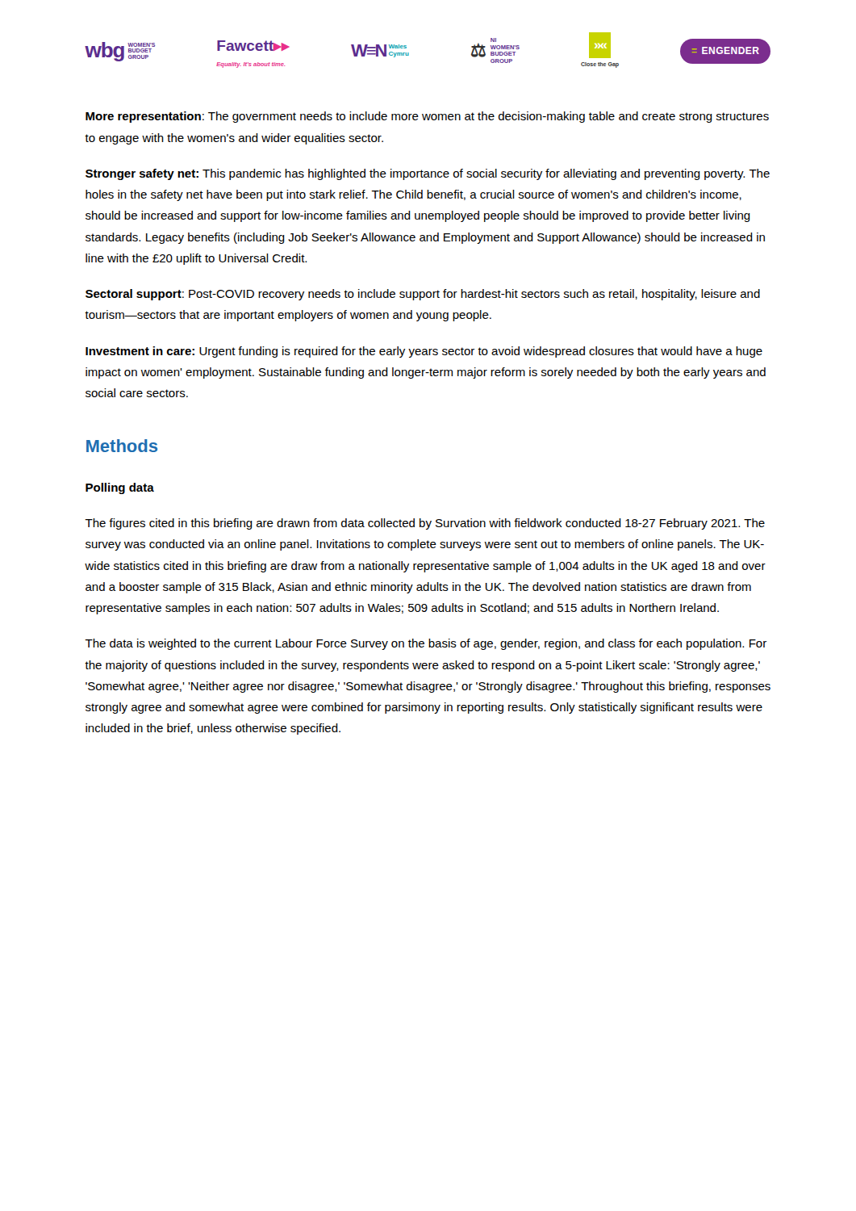wbgWOMEN'S
BUDGET
GROUP
Fawcett▸▸ Equality. It's about time.
W≡N Wales
Cymru
⚖ NI
WOMEN'S
BUDGET
GROUP
»« Close the Gap
=ENGENDER
More representation: The government needs to include more women at the decision-making table and create strong structures to engage with the women's and wider equalities sector.
Stronger safety net: This pandemic has highlighted the importance of social security for alleviating and preventing poverty. The holes in the safety net have been put into stark relief. The Child benefit, a crucial source of women's and children's income, should be increased and support for low-income families and unemployed people should be improved to provide better living standards. Legacy benefits (including Job Seeker's Allowance and Employment and Support Allowance) should be increased in line with the £20 uplift to Universal Credit.
Sectoral support: Post-COVID recovery needs to include support for hardest-hit sectors such as retail, hospitality, leisure and tourism—sectors that are important employers of women and young people.
Investment in care: Urgent funding is required for the early years sector to avoid widespread closures that would have a huge impact on women' employment. Sustainable funding and longer-term major reform is sorely needed by both the early years and social care sectors.
Methods
Polling data
The figures cited in this briefing are drawn from data collected by Survation with fieldwork conducted 18-27 February 2021. The survey was conducted via an online panel. Invitations to complete surveys were sent out to members of online panels. The UK-wide statistics cited in this briefing are draw from a nationally representative sample of 1,004 adults in the UK aged 18 and over and a booster sample of 315 Black, Asian and ethnic minority adults in the UK. The devolved nation statistics are drawn from representative samples in each nation: 507 adults in Wales; 509 adults in Scotland; and 515 adults in Northern Ireland.
The data is weighted to the current Labour Force Survey on the basis of age, gender, region, and class for each population. For the majority of questions included in the survey, respondents were asked to respond on a 5-point Likert scale: 'Strongly agree,' 'Somewhat agree,' 'Neither agree nor disagree,' 'Somewhat disagree,' or 'Strongly disagree.' Throughout this briefing, responses strongly agree and somewhat agree were combined for parsimony in reporting results. Only statistically significant results were included in the brief, unless otherwise specified.